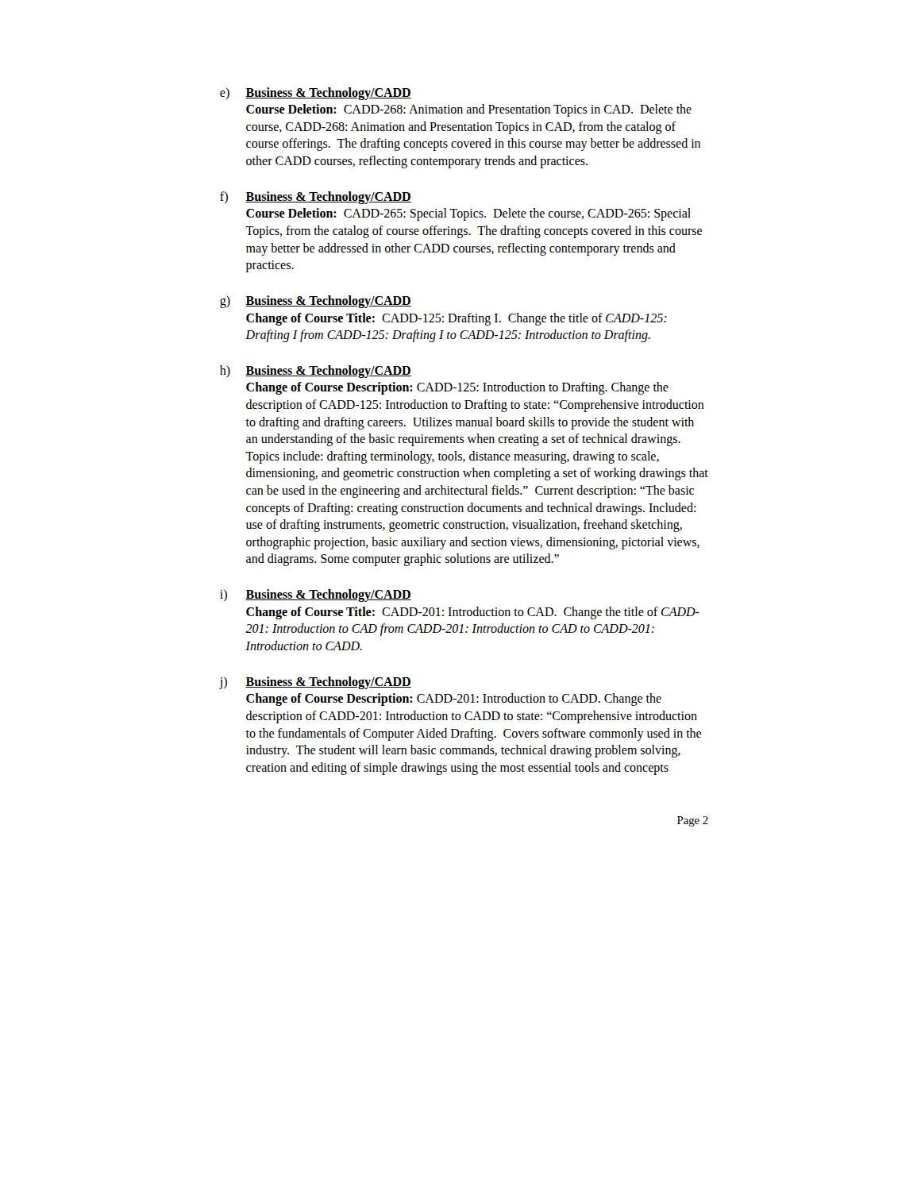e) Business & Technology/CADD Course Deletion: CADD-268: Animation and Presentation Topics in CAD. Delete the course, CADD-268: Animation and Presentation Topics in CAD, from the catalog of course offerings. The drafting concepts covered in this course may better be addressed in other CADD courses, reflecting contemporary trends and practices.
f) Business & Technology/CADD Course Deletion: CADD-265: Special Topics. Delete the course, CADD-265: Special Topics, from the catalog of course offerings. The drafting concepts covered in this course may better be addressed in other CADD courses, reflecting contemporary trends and practices.
g) Business & Technology/CADD Change of Course Title: CADD-125: Drafting I. Change the title of CADD-125: Drafting I from CADD-125: Drafting I to CADD-125: Introduction to Drafting.
h) Business & Technology/CADD Change of Course Description: CADD-125: Introduction to Drafting. Change the description of CADD-125: Introduction to Drafting to state: “Comprehensive introduction to drafting and drafting careers. Utilizes manual board skills to provide the student with an understanding of the basic requirements when creating a set of technical drawings. Topics include: drafting terminology, tools, distance measuring, drawing to scale, dimensioning, and geometric construction when completing a set of working drawings that can be used in the engineering and architectural fields.” Current description: “The basic concepts of Drafting: creating construction documents and technical drawings. Included: use of drafting instruments, geometric construction, visualization, freehand sketching, orthographic projection, basic auxiliary and section views, dimensioning, pictorial views, and diagrams. Some computer graphic solutions are utilized.”
i) Business & Technology/CADD Change of Course Title: CADD-201: Introduction to CAD. Change the title of CADD-201: Introduction to CAD from CADD-201: Introduction to CAD to CADD-201: Introduction to CADD.
j) Business & Technology/CADD Change of Course Description: CADD-201: Introduction to CADD. Change the description of CADD-201: Introduction to CADD to state: “Comprehensive introduction to the fundamentals of Computer Aided Drafting. Covers software commonly used in the industry. The student will learn basic commands, technical drawing problem solving, creation and editing of simple drawings using the most essential tools and concepts
Page 2